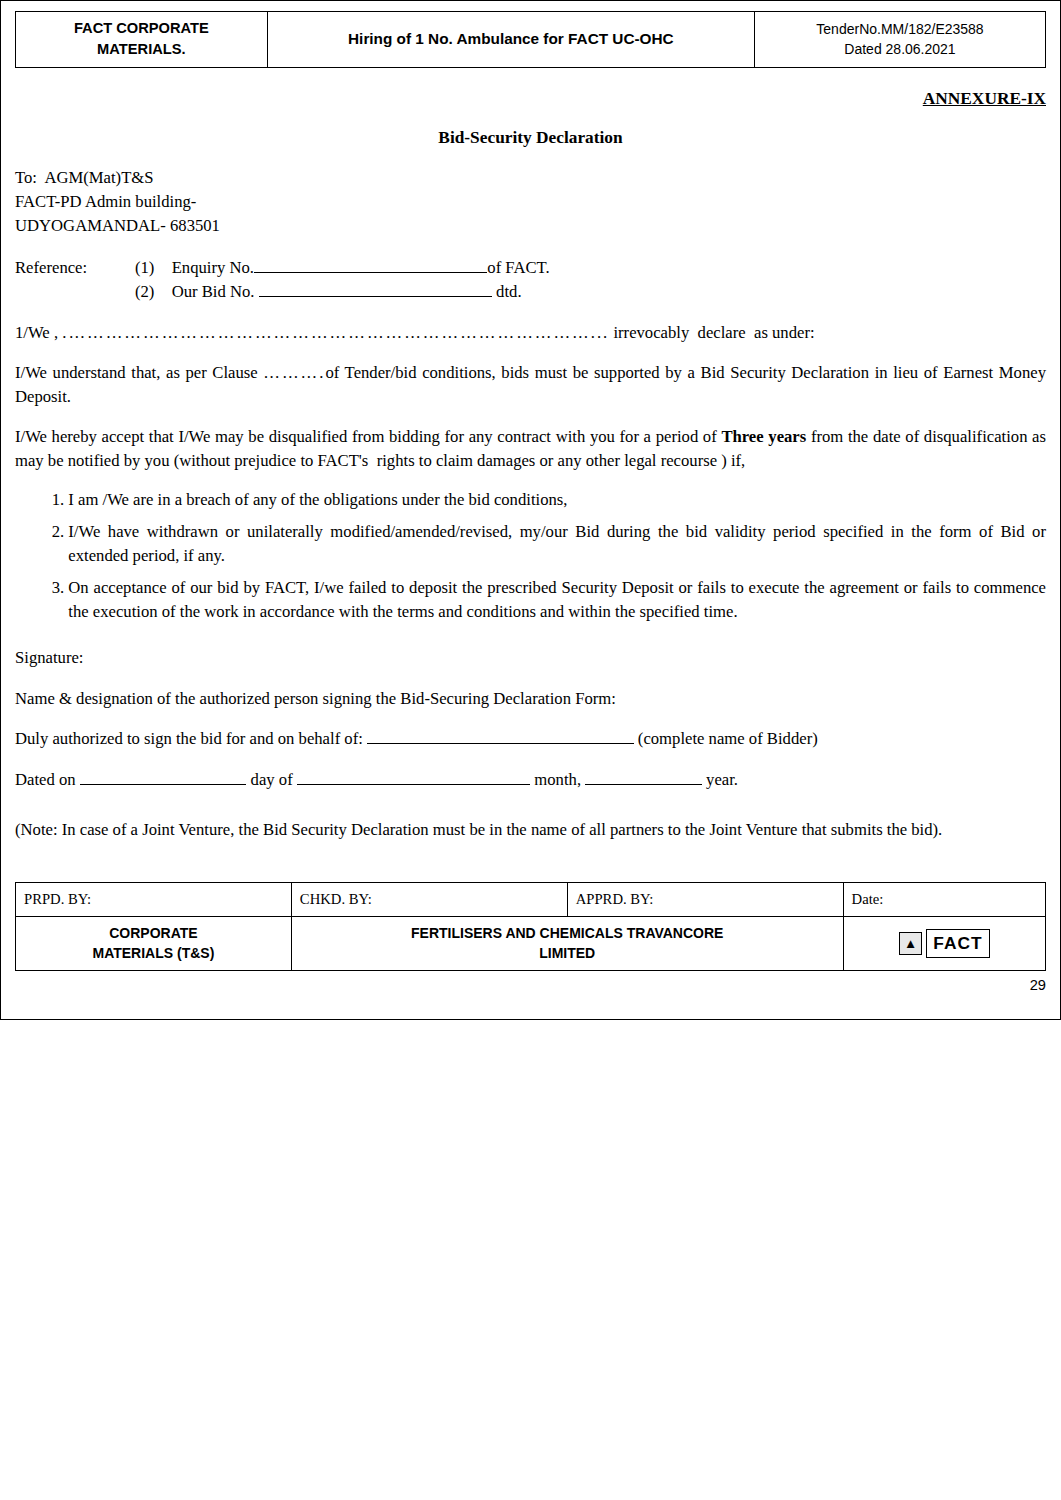| FACT CORPORATE MATERIALS . | Hiring of 1 No. Ambulance for FACT UC-OHC | TenderNo.MM/182/E23588 Dated 28.06.2021 |
ANNEXURE-IX
Bid-Security Declaration
To: AGM(Mat)T&S
FACT-PD Admin building-
UDYOGAMANDAL- 683501
Reference:(1) Enquiry No. of FACT. (2) Our Bid No. dtd.
1/We , .…………………………………………………………………………... irrevocably declare as under:
I/We understand that, as per Clause ………. of Tender/bid conditions, bids must be supported by a Bid Security Declaration in lieu of Earnest Money Deposit.
I/We hereby accept that I/We may be disqualified from bidding for any contract with you for a period of Three years from the date of disqualification as may be notified by you (without prejudice to FACT's rights to claim damages or any other legal recourse ) if,
I am /We are in a breach of any of the obligations under the bid conditions,
I/We have withdrawn or unilaterally modified/amended/revised, my/our Bid during the bid validity period specified in the form of Bid or extended period, if any.
On acceptance of our bid by FACT, I/we failed to deposit the prescribed Security Deposit or fails to execute the agreement or fails to commence the execution of the work in accordance with the terms and conditions and within the specified time.
Signature:
Name & designation of the authorized person signing the Bid-Securing Declaration Form:
Duly authorized to sign the bid for and on behalf of: (complete name of Bidder)
Dated on day of month, year.
(Note: In case of a Joint Venture, the Bid Security Declaration must be in the name of all partners to the Joint Venture that submits the bid).
| PRPD. BY: | CHKD. BY: | APPRD. BY: | Date: |
| CORPORATE MATERIALS (T&S) | FERTILISERS AND CHEMICALS TRAVANCORE LIMITED | ▲ FACT |
29